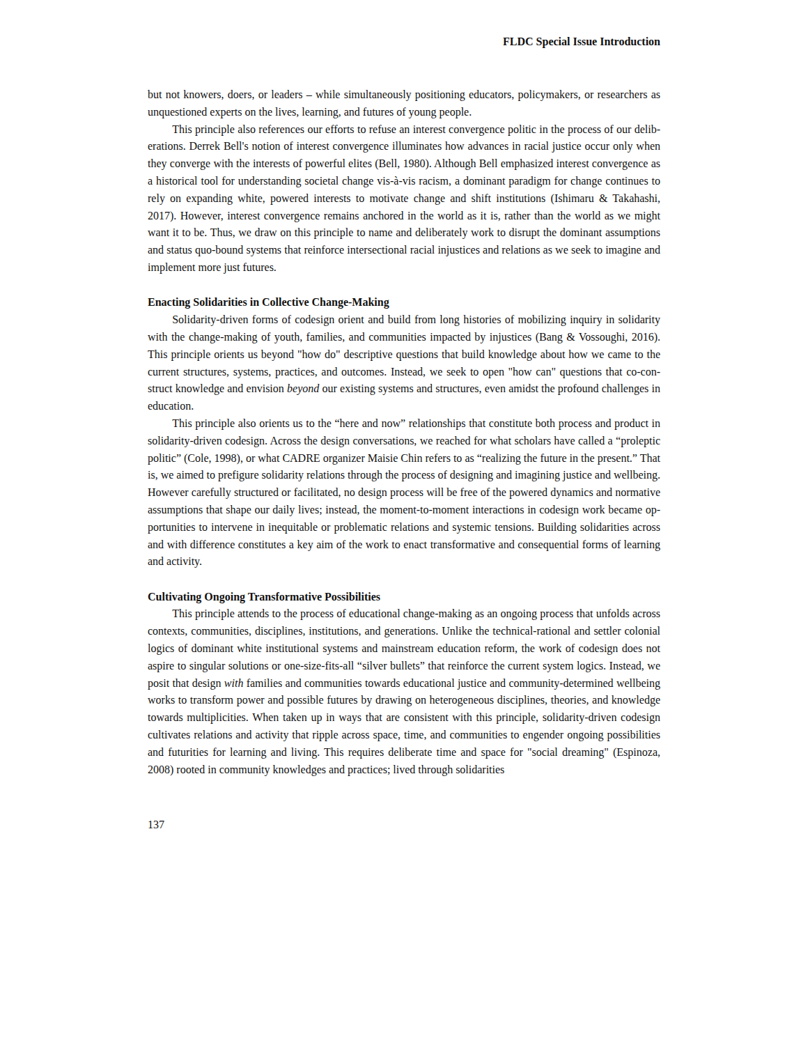FLDC Special Issue Introduction
but not knowers, doers, or leaders – while simultaneously positioning educators, policymakers, or researchers as unquestioned experts on the lives, learning, and futures of young people.
This principle also references our efforts to refuse an interest convergence politic in the process of our deliberations. Derrek Bell's notion of interest convergence illuminates how advances in racial justice occur only when they converge with the interests of powerful elites (Bell, 1980). Although Bell emphasized interest convergence as a historical tool for understanding societal change vis-à-vis racism, a dominant paradigm for change continues to rely on expanding white, powered interests to motivate change and shift institutions (Ishimaru & Takahashi, 2017). However, interest convergence remains anchored in the world as it is, rather than the world as we might want it to be. Thus, we draw on this principle to name and deliberately work to disrupt the dominant assumptions and status quo-bound systems that reinforce intersectional racial injustices and relations as we seek to imagine and implement more just futures.
Enacting Solidarities in Collective Change-Making
Solidarity-driven forms of codesign orient and build from long histories of mobilizing inquiry in solidarity with the change-making of youth, families, and communities impacted by injustices (Bang & Vossoughi, 2016). This principle orients us beyond "how do" descriptive questions that build knowledge about how we came to the current structures, systems, practices, and outcomes. Instead, we seek to open "how can" questions that co-construct knowledge and envision beyond our existing systems and structures, even amidst the profound challenges in education.
This principle also orients us to the “here and now” relationships that constitute both process and product in solidarity-driven codesign. Across the design conversations, we reached for what scholars have called a “proleptic politic” (Cole, 1998), or what CADRE organizer Maisie Chin refers to as “realizing the future in the present.” That is, we aimed to prefigure solidarity relations through the process of designing and imagining justice and wellbeing. However carefully structured or facilitated, no design process will be free of the powered dynamics and normative assumptions that shape our daily lives; instead, the moment-to-moment interactions in codesign work became opportunities to intervene in inequitable or problematic relations and systemic tensions. Building solidarities across and with difference constitutes a key aim of the work to enact transformative and consequential forms of learning and activity.
Cultivating Ongoing Transformative Possibilities
This principle attends to the process of educational change-making as an ongoing process that unfolds across contexts, communities, disciplines, institutions, and generations. Unlike the technical-rational and settler colonial logics of dominant white institutional systems and mainstream education reform, the work of codesign does not aspire to singular solutions or one-size-fits-all “silver bullets” that reinforce the current system logics. Instead, we posit that design with families and communities towards educational justice and community-determined wellbeing works to transform power and possible futures by drawing on heterogeneous disciplines, theories, and knowledge towards multiplicities. When taken up in ways that are consistent with this principle, solidarity-driven codesign cultivates relations and activity that ripple across space, time, and communities to engender ongoing possibilities and futurities for learning and living. This requires deliberate time and space for "social dreaming" (Espinoza, 2008) rooted in community knowledges and practices; lived through solidarities
137